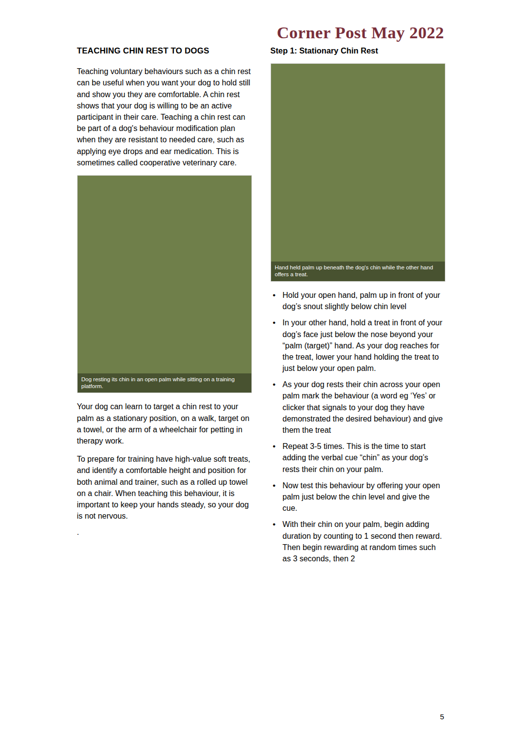Corner Post May 2022
Teaching Chin Rest to Dogs
Teaching voluntary behaviours such as a chin rest can be useful when you want your dog to hold still and show you they are comfortable. A chin rest shows that your dog is willing to be an active participant in their care. Teaching a chin rest can be part of a dog's behaviour modification plan when they are resistant to needed care, such as applying eye drops and ear medication. This is sometimes called cooperative veterinary care.
Your dog can learn to target a chin rest to your palm as a stationary position, on a walk, target on a towel, or the arm of a wheelchair for petting in therapy work.
To prepare for training have high-value soft treats, and identify a comfortable height and position for both animal and trainer, such as a rolled up towel on a chair. When teaching this behaviour, it is important to keep your hands steady, so your dog is not nervous.
.
Step 1: Stationary Chin Rest
Hold your open hand, palm up in front of your dog’s snout slightly below chin level
In your other hand, hold a treat in front of your dog’s face just below the nose beyond your “palm (target)” hand. As your dog reaches for the treat, lower your hand holding the treat to just below your open palm.
As your dog rests their chin across your open palm mark the behaviour (a word eg ‘Yes’ or clicker that signals to your dog they have demonstrated the desired behaviour) and give them the treat
Repeat 3-5 times. This is the time to start adding the verbal cue “chin” as your dog’s rests their chin on your palm.
Now test this behaviour by offering your open palm just below the chin level and give the cue.
With their chin on your palm, begin adding duration by counting to 1 second then reward. Then begin rewarding at random times such as 3 seconds, then 2
5